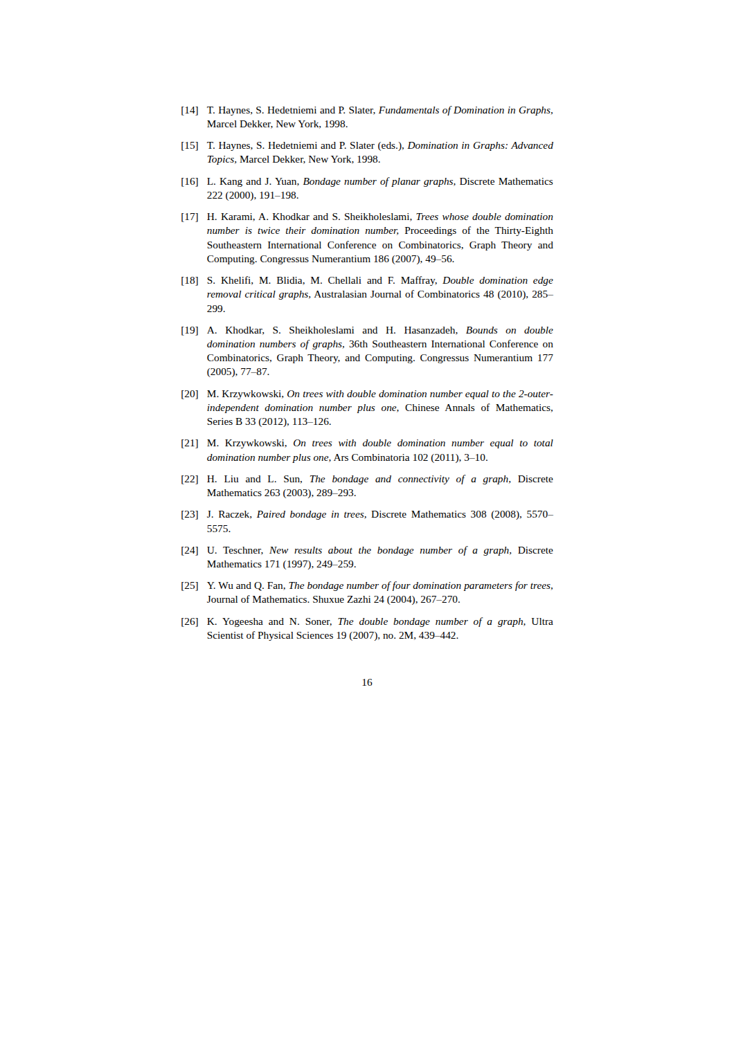[14] T. Haynes, S. Hedetniemi and P. Slater, Fundamentals of Domination in Graphs, Marcel Dekker, New York, 1998.
[15] T. Haynes, S. Hedetniemi and P. Slater (eds.), Domination in Graphs: Advanced Topics, Marcel Dekker, New York, 1998.
[16] L. Kang and J. Yuan, Bondage number of planar graphs, Discrete Mathematics 222 (2000), 191–198.
[17] H. Karami, A. Khodkar and S. Sheikholeslami, Trees whose double domination number is twice their domination number, Proceedings of the Thirty-Eighth Southeastern International Conference on Combinatorics, Graph Theory and Computing. Congressus Numerantium 186 (2007), 49–56.
[18] S. Khelifi, M. Blidia, M. Chellali and F. Maffray, Double domination edge removal critical graphs, Australasian Journal of Combinatorics 48 (2010), 285–299.
[19] A. Khodkar, S. Sheikholeslami and H. Hasanzadeh, Bounds on double domination numbers of graphs, 36th Southeastern International Conference on Combinatorics, Graph Theory, and Computing. Congressus Numerantium 177 (2005), 77–87.
[20] M. Krzywkowski, On trees with double domination number equal to the 2-outer-independent domination number plus one, Chinese Annals of Mathematics, Series B 33 (2012), 113–126.
[21] M. Krzywkowski, On trees with double domination number equal to total domination number plus one, Ars Combinatoria 102 (2011), 3–10.
[22] H. Liu and L. Sun, The bondage and connectivity of a graph, Discrete Mathematics 263 (2003), 289–293.
[23] J. Raczek, Paired bondage in trees, Discrete Mathematics 308 (2008), 5570–5575.
[24] U. Teschner, New results about the bondage number of a graph, Discrete Mathematics 171 (1997), 249–259.
[25] Y. Wu and Q. Fan, The bondage number of four domination parameters for trees, Journal of Mathematics. Shuxue Zazhi 24 (2004), 267–270.
[26] K. Yogeesha and N. Soner, The double bondage number of a graph, Ultra Scientist of Physical Sciences 19 (2007), no. 2M, 439–442.
16